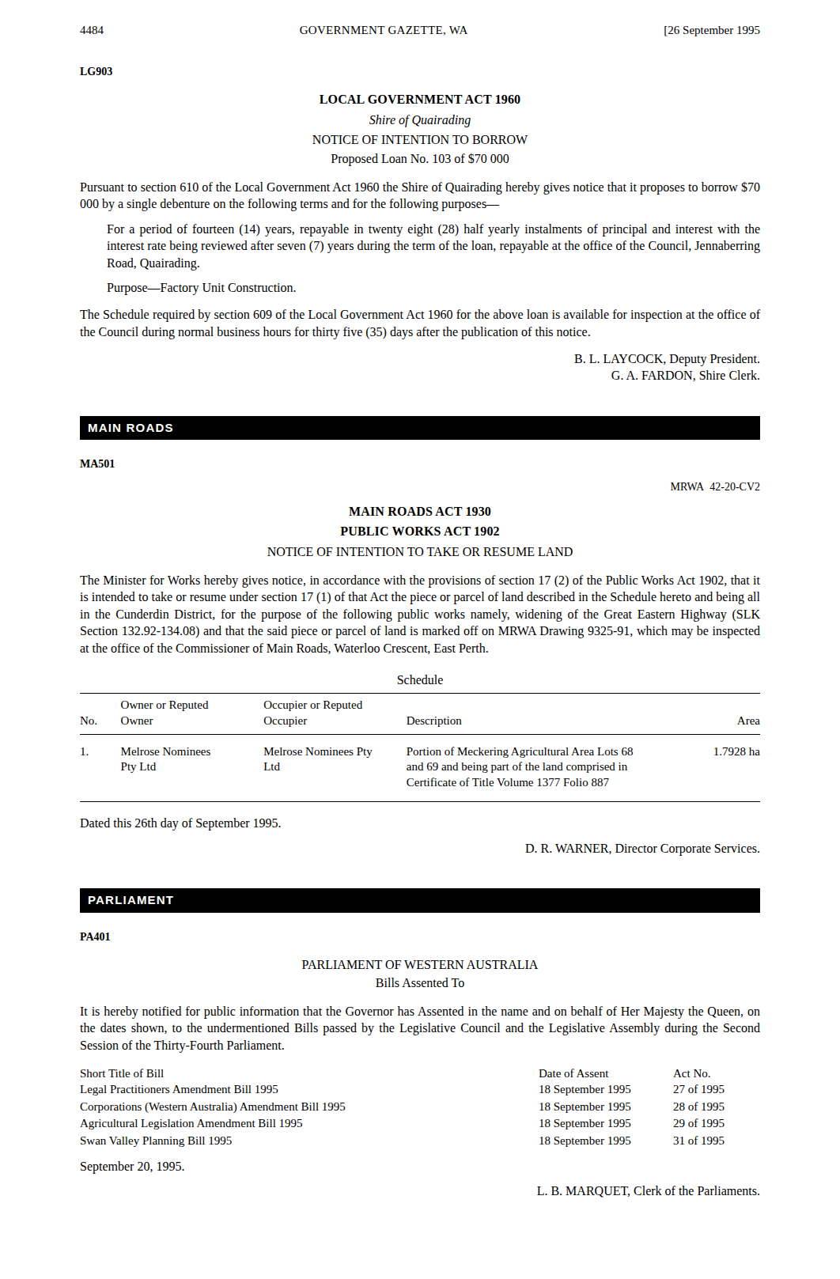4484 GOVERNMENT GAZETTE, WA [26 September 1995
LG903
LOCAL GOVERNMENT ACT 1960
Shire of Quairading
NOTICE OF INTENTION TO BORROW
Proposed Loan No. 103 of $70 000
Pursuant to section 610 of the Local Government Act 1960 the Shire of Quairading hereby gives notice that it proposes to borrow $70 000 by a single debenture on the following terms and for the following purposes—
For a period of fourteen (14) years, repayable in twenty eight (28) half yearly instalments of principal and interest with the interest rate being reviewed after seven (7) years during the term of the loan, repayable at the office of the Council, Jennaberring Road, Quairading.
Purpose—Factory Unit Construction.
The Schedule required by section 609 of the Local Government Act 1960 for the above loan is available for inspection at the office of the Council during normal business hours for thirty five (35) days after the publication of this notice.
B. L. LAYCOCK, Deputy President.
G. A. FARDON, Shire Clerk.
Main Roads
MA501
MRWA 42-20-CV2
MAIN ROADS ACT 1930
PUBLIC WORKS ACT 1902
NOTICE OF INTENTION TO TAKE OR RESUME LAND
The Minister for Works hereby gives notice, in accordance with the provisions of section 17 (2) of the Public Works Act 1902, that it is intended to take or resume under section 17 (1) of that Act the piece or parcel of land described in the Schedule hereto and being all in the Cunderdin District, for the purpose of the following public works namely, widening of the Great Eastern Highway (SLK Section 132.92-134.08) and that the said piece or parcel of land is marked off on MRWA Drawing 9325-91, which may be inspected at the office of the Commissioner of Main Roads, Waterloo Crescent, East Perth.
Schedule
| No. | Owner or Reputed Owner | Occupier or Reputed Occupier | Description | Area |
| --- | --- | --- | --- | --- |
| 1. | Melrose Nominees Pty Ltd | Melrose Nominees Pty Ltd | Portion of Meckering Agricultural Area Lots 68 and 69 and being part of the land comprised in Certificate of Title Volume 1377 Folio 887 | 1.7928 ha |
Dated this 26th day of September 1995.
D. R. WARNER, Director Corporate Services.
Parliament
PA401
PARLIAMENT OF WESTERN AUSTRALIA
Bills Assented To
It is hereby notified for public information that the Governor has Assented in the name and on behalf of Her Majesty the Queen, on the dates shown, to the undermentioned Bills passed by the Legislative Council and the Legislative Assembly during the Second Session of the Thirty-Fourth Parliament.
Short Title of Bill
Date of Assent
Act No.
Legal Practitioners Amendment Bill 1995
18 September 1995
27 of 1995
Corporations (Western Australia) Amendment Bill 1995
18 September 1995
28 of 1995
Agricultural Legislation Amendment Bill 1995
18 September 1995
29 of 1995
Swan Valley Planning Bill 1995
18 September 1995
31 of 1995
September 20, 1995.
L. B. MARQUET, Clerk of the Parliaments.